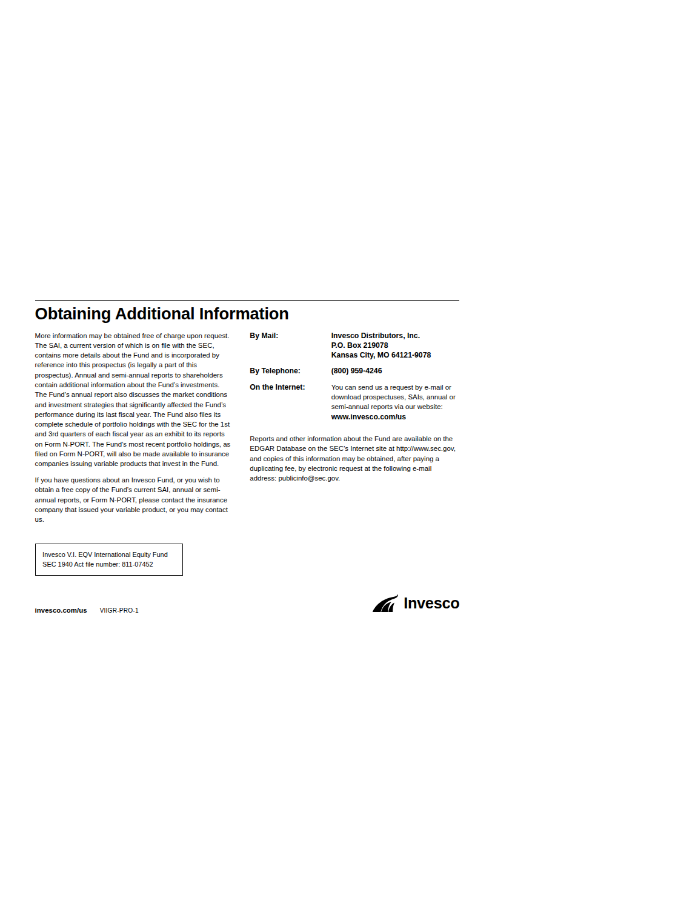Obtaining Additional Information
More information may be obtained free of charge upon request. The SAI, a current version of which is on file with the SEC, contains more details about the Fund and is incorporated by reference into this prospectus (is legally a part of this prospectus). Annual and semi-annual reports to shareholders contain additional information about the Fund’s investments. The Fund’s annual report also discusses the market conditions and investment strategies that significantly affected the Fund’s performance during its last fiscal year. The Fund also files its complete schedule of portfolio holdings with the SEC for the 1st and 3rd quarters of each fiscal year as an exhibit to its reports on Form N-PORT. The Fund’s most recent portfolio holdings, as filed on Form N-PORT, will also be made available to insurance companies issuing variable products that invest in the Fund.
If you have questions about an Invesco Fund, or you wish to obtain a free copy of the Fund’s current SAI, annual or semi-annual reports, or Form N-PORT, please contact the insurance company that issued your variable product, or you may contact us.
| By Mail: | Invesco Distributors, Inc. P.O. Box 219078 Kansas City, MO 64121-9078 |
| By Telephone: | (800) 959-4246 |
| On the Internet: | You can send us a request by e-mail or download prospectuses, SAIs, annual or semi-annual reports via our website: www.invesco.com/us |
Reports and other information about the Fund are available on the EDGAR Database on the SEC’s Internet site at http://www.sec.gov, and copies of this information may be obtained, after paying a duplicating fee, by electronic request at the following e-mail address: publicinfo@sec.gov.
Invesco V.I. EQV International Equity Fund
SEC 1940 Act file number: 811-07452
invesco.com/us VIIGR-PRO-1
Invesco